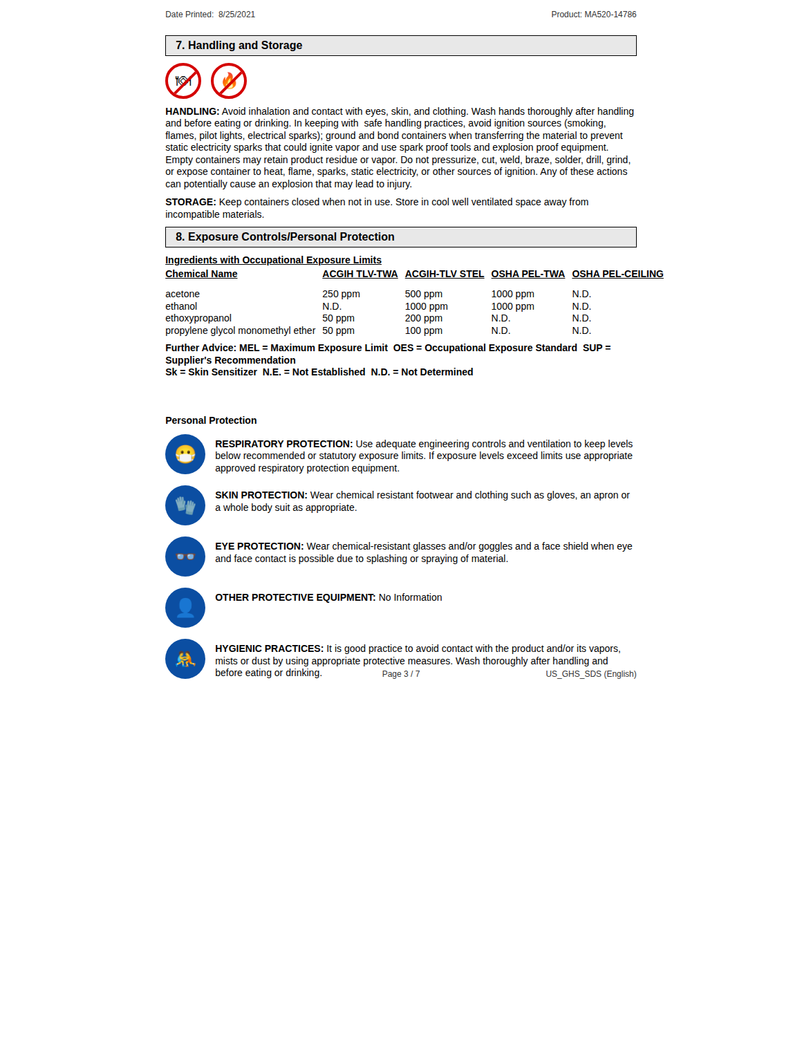Date Printed: 8/25/2021
Product: MA520-14786
7. Handling and Storage
🍽
🔥
HANDLING: Avoid inhalation and contact with eyes, skin, and clothing. Wash hands thoroughly after handling and before eating or drinking. In keeping with safe handling practices, avoid ignition sources (smoking, flames, pilot lights, electrical sparks); ground and bond containers when transferring the material to prevent static electricity sparks that could ignite vapor and use spark proof tools and explosion proof equipment. Empty containers may retain product residue or vapor. Do not pressurize, cut, weld, braze, solder, drill, grind, or expose container to heat, flame, sparks, static electricity, or other sources of ignition. Any of these actions can potentially cause an explosion that may lead to injury.
STORAGE: Keep containers closed when not in use. Store in cool well ventilated space away from incompatible materials.
8. Exposure Controls/Personal Protection
Ingredients with Occupational Exposure Limits
| Chemical Name | ACGIH TLV-TWA | ACGIH-TLV STEL | OSHA PEL-TWA | OSHA PEL-CEILING |
| --- | --- | --- | --- | --- |
| acetone | 250 ppm | 500 ppm | 1000 ppm | N.D. |
| ethanol | N.D. | 1000 ppm | 1000 ppm | N.D. |
| ethoxypropanol | 50 ppm | 200 ppm | N.D. | N.D. |
| propylene glycol monomethyl ether | 50 ppm | 100 ppm | N.D. | N.D. |
Further Advice: MEL = Maximum Exposure Limit OES = Occupational Exposure Standard SUP = Supplier's Recommendation
Sk = Skin Sensitizer N.E. = Not Established N.D. = Not Determined
Personal Protection
😷
RESPIRATORY PROTECTION: Use adequate engineering controls and ventilation to keep levels below recommended or statutory exposure limits. If exposure levels exceed limits use appropriate approved respiratory protection equipment.
🧤
SKIN PROTECTION: Wear chemical resistant footwear and clothing such as gloves, an apron or a whole body suit as appropriate.
👓
EYE PROTECTION: Wear chemical-resistant glasses and/or goggles and a face shield when eye and face contact is possible due to splashing or spraying of material.
👤
OTHER PROTECTIVE EQUIPMENT: No Information
🤼
HYGIENIC PRACTICES: It is good practice to avoid contact with the product and/or its vapors, mists or dust by using appropriate protective measures. Wash thoroughly after handling and before eating or drinking.
Page 3 / 7
US_GHS_SDS (English)